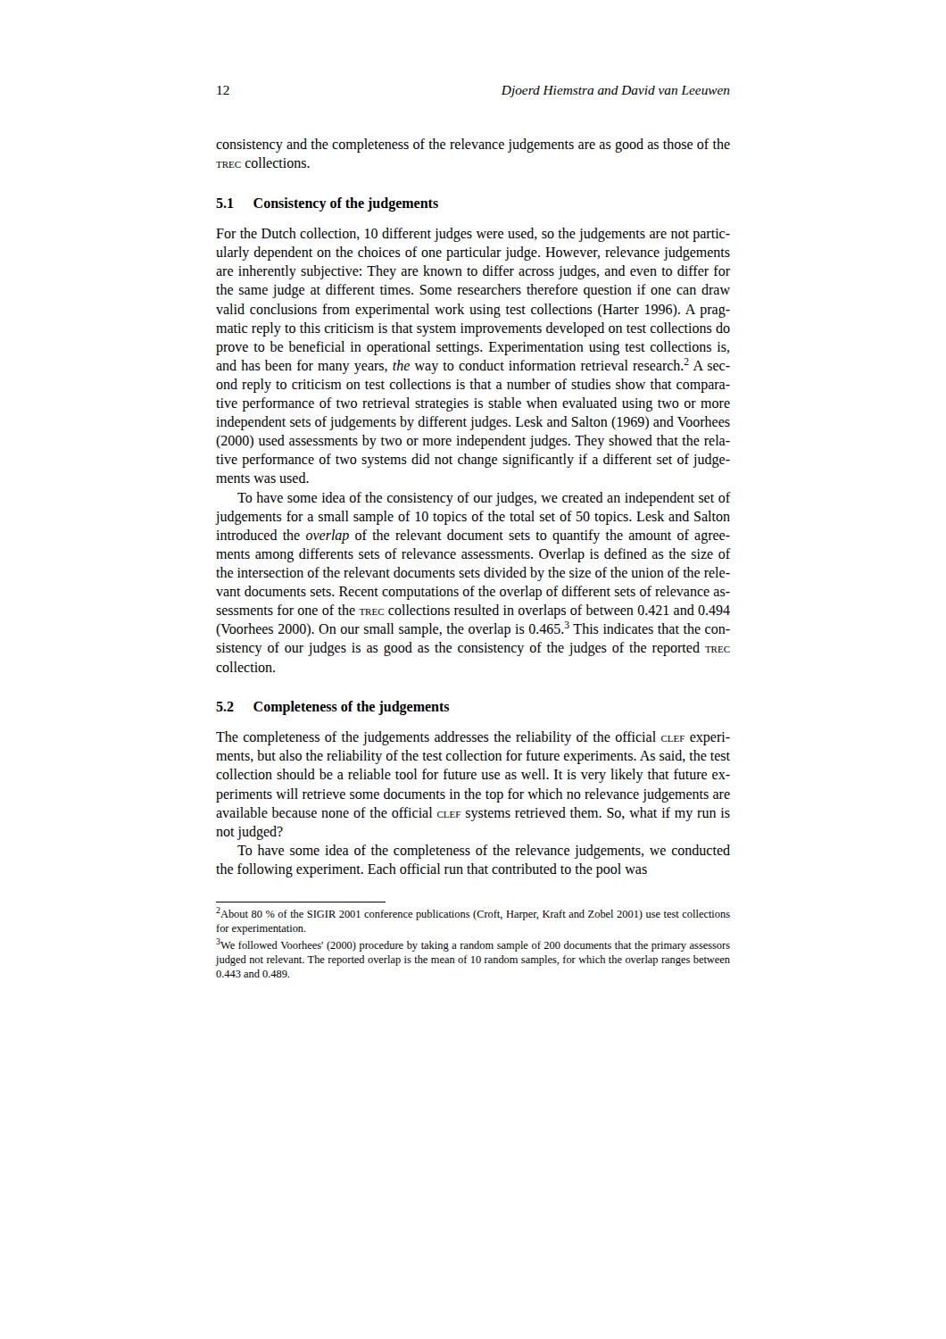12 Djoerd Hiemstra and David van Leeuwen
consistency and the completeness of the relevance judgements are as good as those of the trec collections.
5.1 Consistency of the judgements
For the Dutch collection, 10 different judges were used, so the judgements are not particularly dependent on the choices of one particular judge. However, relevance judgements are inherently subjective: They are known to differ across judges, and even to differ for the same judge at different times. Some researchers therefore question if one can draw valid conclusions from experimental work using test collections (Harter 1996). A pragmatic reply to this criticism is that system improvements developed on test collections do prove to be beneficial in operational settings. Experimentation using test collections is, and has been for many years, the way to conduct information retrieval research.2 A second reply to criticism on test collections is that a number of studies show that comparative performance of two retrieval strategies is stable when evaluated using two or more independent sets of judgements by different judges. Lesk and Salton (1969) and Voorhees (2000) used assessments by two or more independent judges. They showed that the relative performance of two systems did not change significantly if a different set of judgements was used.
To have some idea of the consistency of our judges, we created an independent set of judgements for a small sample of 10 topics of the total set of 50 topics. Lesk and Salton introduced the overlap of the relevant document sets to quantify the amount of agreements among differents sets of relevance assessments. Overlap is defined as the size of the intersection of the relevant documents sets divided by the size of the union of the relevant documents sets. Recent computations of the overlap of different sets of relevance assessments for one of the trec collections resulted in overlaps of between 0.421 and 0.494 (Voorhees 2000). On our small sample, the overlap is 0.465.3 This indicates that the consistency of our judges is as good as the consistency of the judges of the reported trec collection.
5.2 Completeness of the judgements
The completeness of the judgements addresses the reliability of the official clef experiments, but also the reliability of the test collection for future experiments. As said, the test collection should be a reliable tool for future use as well. It is very likely that future experiments will retrieve some documents in the top for which no relevance judgements are available because none of the official clef systems retrieved them. So, what if my run is not judged?
To have some idea of the completeness of the relevance judgements, we conducted the following experiment. Each official run that contributed to the pool was
2About 80 % of the SIGIR 2001 conference publications (Croft, Harper, Kraft and Zobel 2001) use test collections for experimentation.
3We followed Voorhees' (2000) procedure by taking a random sample of 200 documents that the primary assessors judged not relevant. The reported overlap is the mean of 10 random samples, for which the overlap ranges between 0.443 and 0.489.